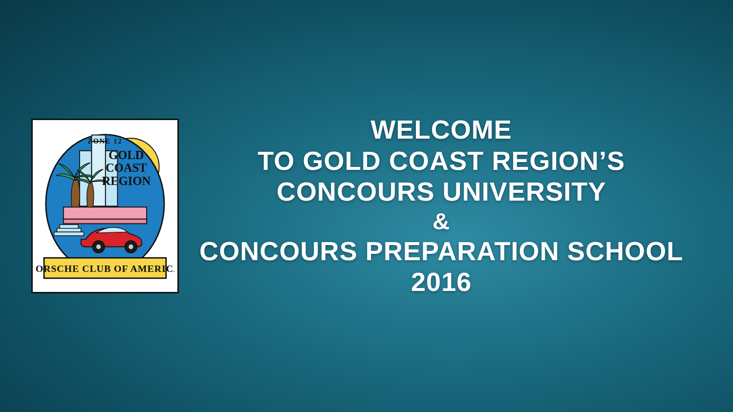PORSCHE CLUB OF AMERICA ZONE 12 GOLD COAST REGION
Welcome to Gold Coast Region’s Concours University & Concours Preparation School 2016